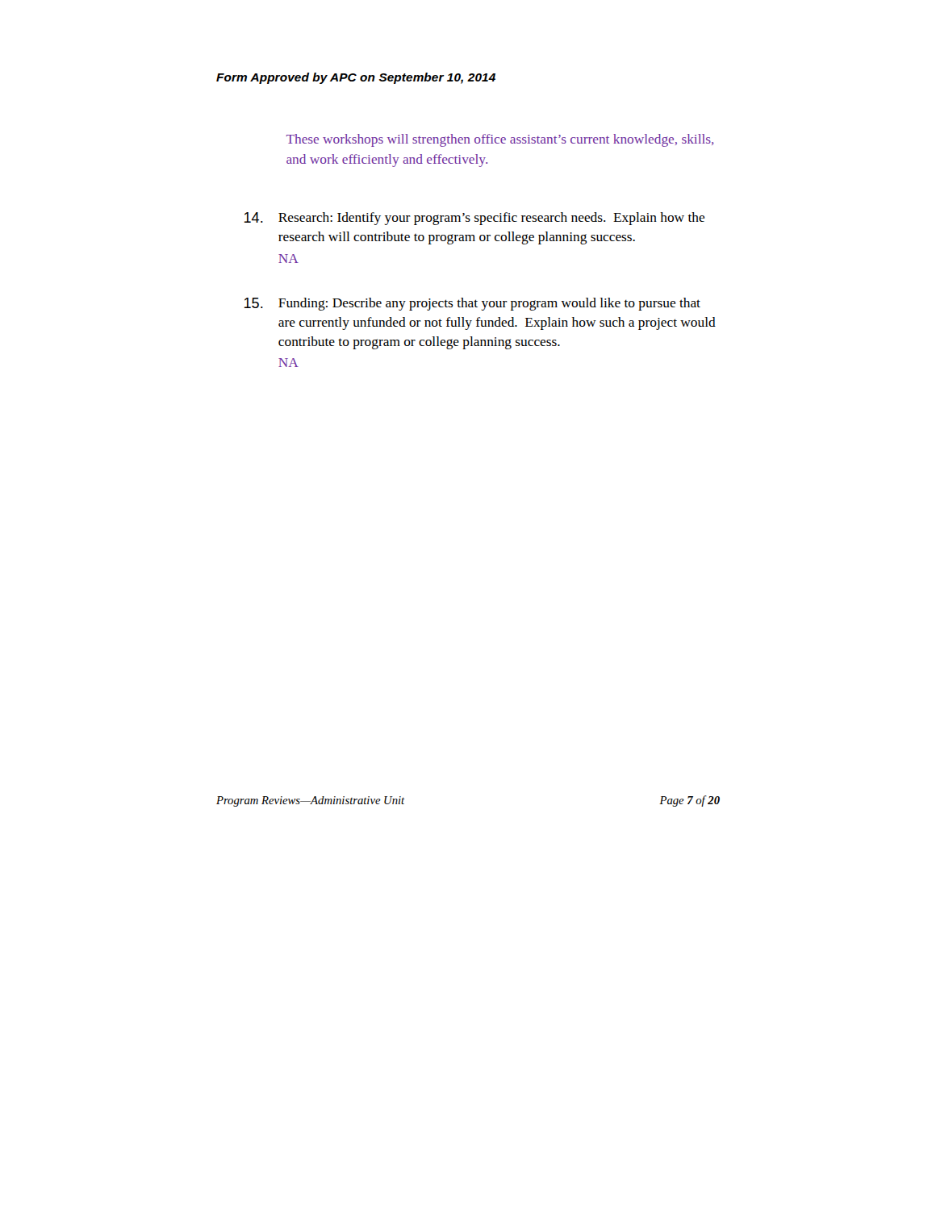Form Approved by APC on September 10, 2014
These workshops will strengthen office assistant’s current knowledge, skills, and work efficiently and effectively.
Research: Identify your program’s specific research needs. Explain how the research will contribute to program or college planning success. NA
Funding: Describe any projects that your program would like to pursue that are currently unfunded or not fully funded. Explain how such a project would contribute to program or college planning success. NA
Program Reviews—Administrative Unit Page 7 of 20